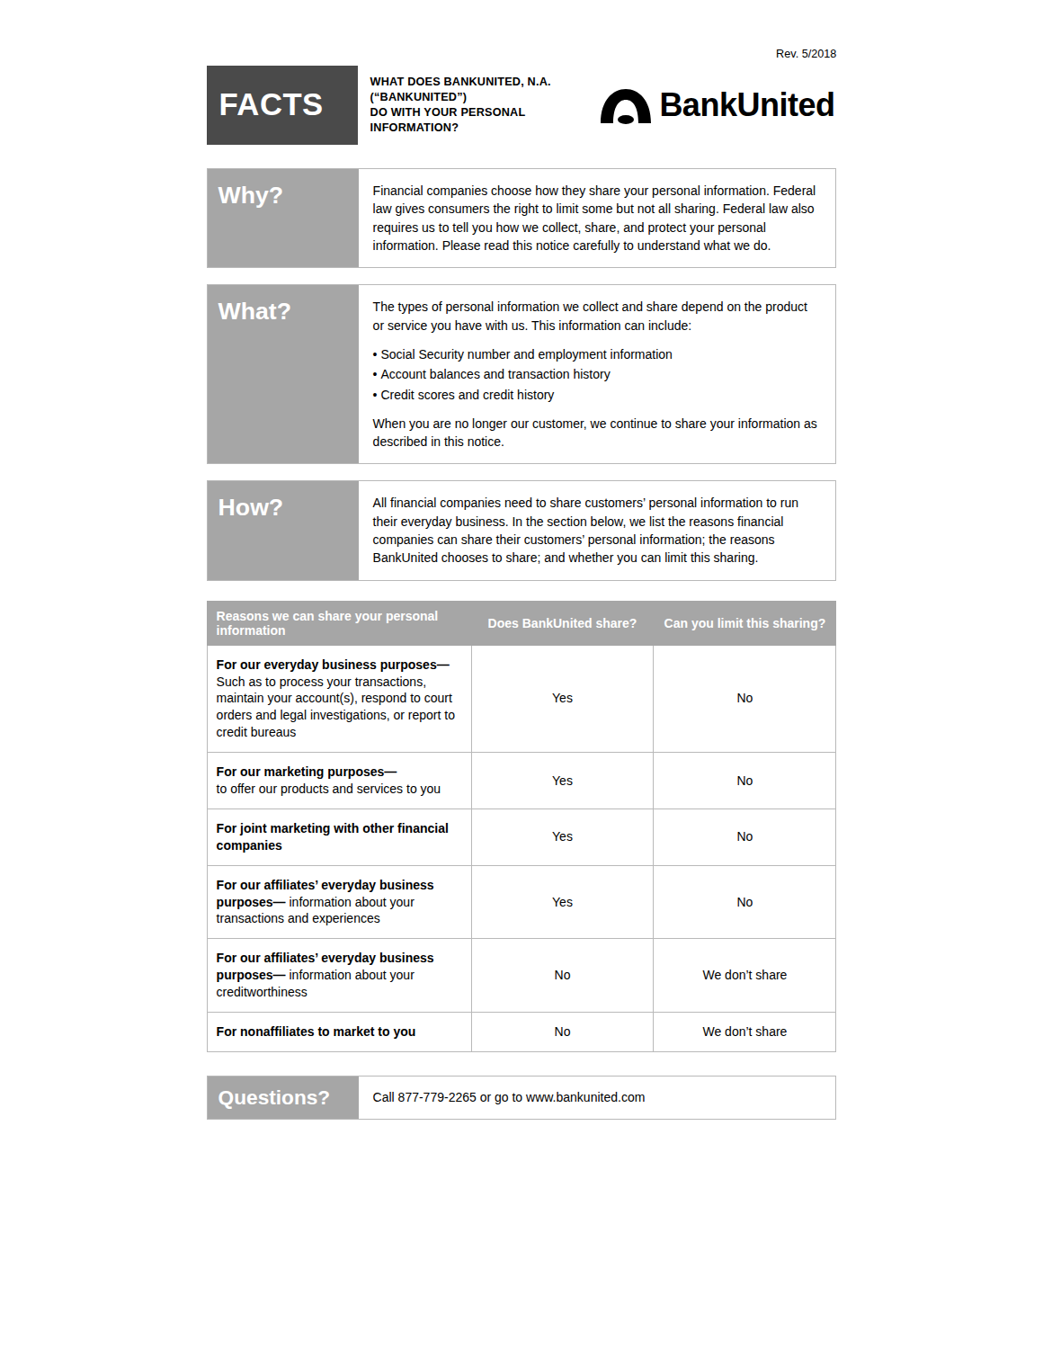Rev. 5/2018
FACTS
What does BankUnited, N.A. (“BankUnited”)
do with your personal information?
BankUnited
Why?
Financial companies choose how they share your personal information. Federal law gives consumers the right to limit some but not all sharing. Federal law also requires us to tell you how we collect, share, and protect your personal information. Please read this notice carefully to understand what we do.
What?
The types of personal information we collect and share depend on the product or service you have with us. This information can include:
Social Security number and employment information
Account balances and transaction history
Credit scores and credit history
When you are no longer our customer, we continue to share your information as described in this notice.
How?
All financial companies need to share customers’ personal information to run their everyday business. In the section below, we list the reasons financial companies can share their customers’ personal information; the reasons BankUnited chooses to share; and whether you can limit this sharing.
| Reasons we can share your personal information | Does BankUnited share? | Can you limit this sharing? |
| --- | --- | --- |
| For our everyday business purposes— Such as to process your transactions, maintain your account(s), respond to court orders and legal investigations, or report to credit bureaus | Yes | No |
| For our marketing purposes— to offer our products and services to you | Yes | No |
| For joint marketing with other financial companies | Yes | No |
| For our affiliates’ everyday business purposes— information about your transactions and experiences | Yes | No |
| For our affiliates’ everyday business purposes— information about your creditworthiness | No | We don’t share |
| For nonaffiliates to market to you | No | We don’t share |
Questions?
Call 877-779-2265 or go to www.bankunited.com